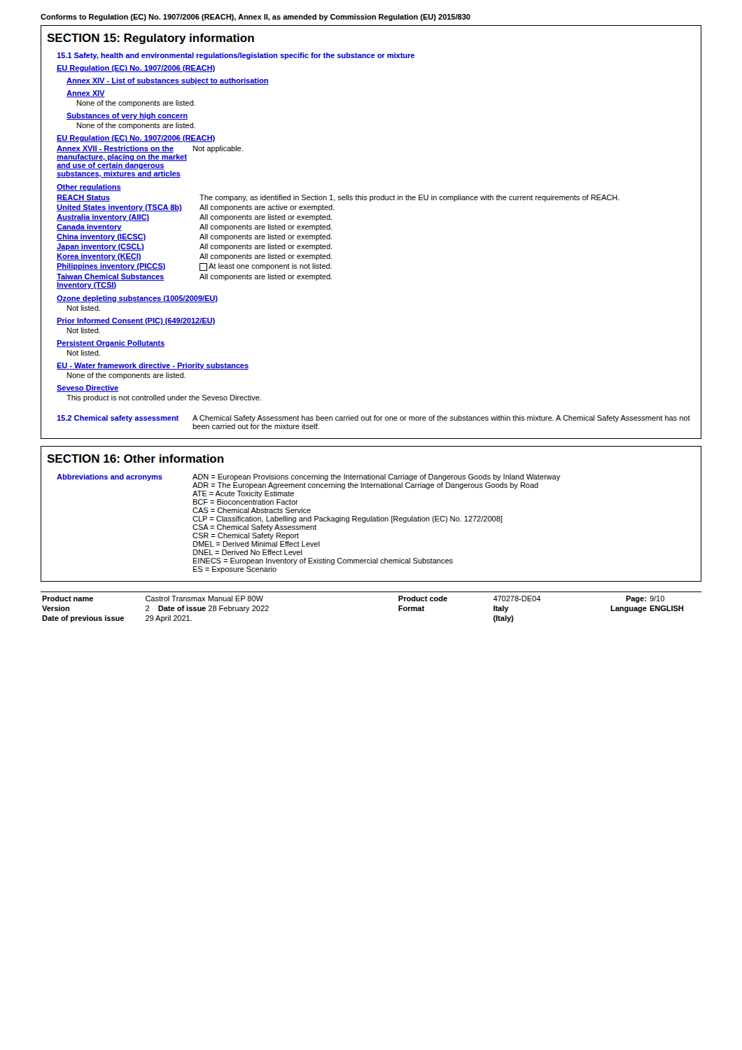Conforms to Regulation (EC) No. 1907/2006 (REACH), Annex II, as amended by Commission Regulation (EU) 2015/830
SECTION 15: Regulatory information
15.1 Safety, health and environmental regulations/legislation specific for the substance or mixture
EU Regulation (EC) No. 1907/2006 (REACH)
Annex XIV - List of substances subject to authorisation
Annex XIV
None of the components are listed.
Substances of very high concern
None of the components are listed.
EU Regulation (EC) No. 1907/2006 (REACH)
| Annex XVII - Restrictions on the manufacture, placing on the market and use of certain dangerous substances, mixtures and articles | Not applicable. |
Other regulations
| REACH Status | The company, as identified in Section 1, sells this product in the EU in compliance with the current requirements of REACH. |
| United States inventory (TSCA 8b) | All components are active or exempted. |
| Australia inventory (AIIC) | All components are listed or exempted. |
| Canada inventory | All components are listed or exempted. |
| China inventory (IECSC) | All components are listed or exempted. |
| Japan inventory (CSCL) | All components are listed or exempted. |
| Korea inventory (KECI) | All components are listed or exempted. |
| Philippines inventory (PICCS) | At least one component is not listed. |
| Taiwan Chemical Substances Inventory (TCSI) | All components are listed or exempted. |
Ozone depleting substances (1005/2009/EU)
Not listed.
Prior Informed Consent (PIC) (649/2012/EU)
Not listed.
Persistent Organic Pollutants
Not listed.
EU - Water framework directive - Priority substances
None of the components are listed.
Seveso Directive
This product is not controlled under the Seveso Directive.
| 15.2 Chemical safety assessment | A Chemical Safety Assessment has been carried out for one or more of the substances within this mixture. A Chemical Safety Assessment has not been carried out for the mixture itself. |
SECTION 16: Other information
| Abbreviations and acronyms | ADN = European Provisions concerning the International Carriage of Dangerous Goods by Inland Waterway ADR = The European Agreement concerning the International Carriage of Dangerous Goods by Road ATE = Acute Toxicity Estimate BCF = Bioconcentration Factor CAS = Chemical Abstracts Service CLP = Classification, Labelling and Packaging Regulation [Regulation (EC) No. 1272/2008] CSA = Chemical Safety Assessment CSR = Chemical Safety Report DMEL = Derived Minimal Effect Level DNEL = Derived No Effect Level EINECS = European Inventory of Existing Commercial chemical Substances ES = Exposure Scenario |
| Product name | Castrol Transmax Manual EP 80W | Product code | 470278-DE04 | Page: | 9/10 |
| Version | 2 Date of issue 28 February 2022 | Format | Italy | Language | ENGLISH |
| Date of previous issue | 29 April 2021. | | (Italy) | | |